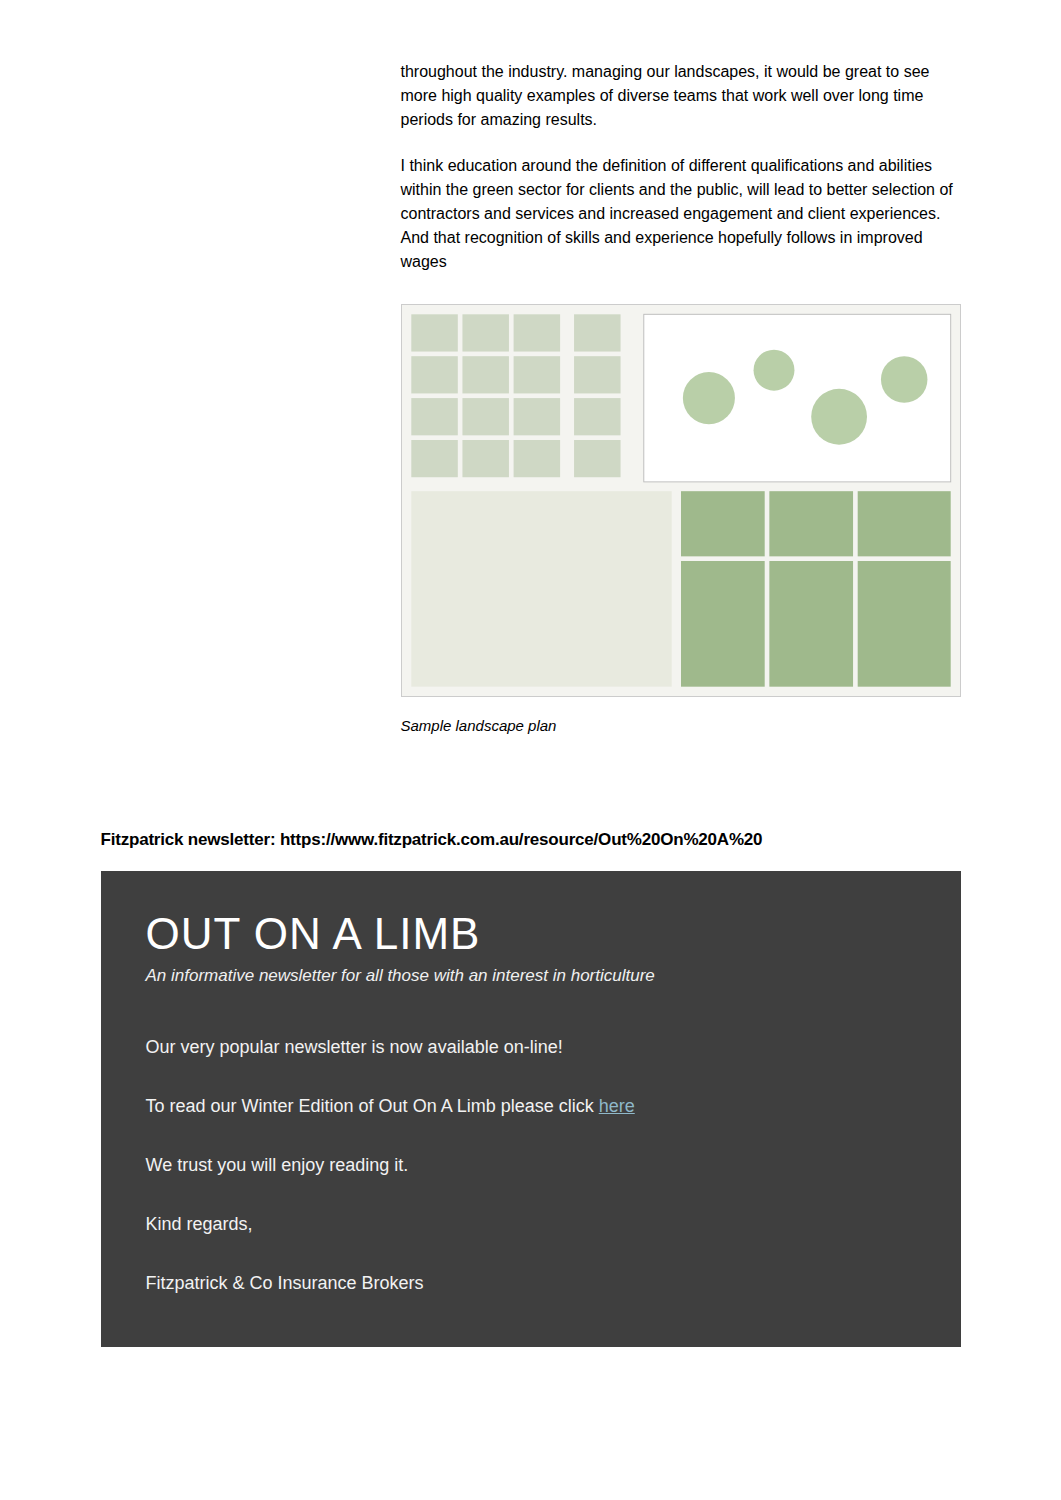throughout the industry. managing our landscapes, it would be great to see more high quality examples of diverse teams that work well over long time periods for amazing results.
I think education around the definition of different qualifications and abilities within the green sector for clients and the public, will lead to better selection of contractors and services and increased engagement and client experiences. And that recognition of skills and experience hopefully follows in improved wages
Sample landscape plan
Fitzpatrick newsletter: https://www.fitzpatrick.com.au/resource/Out%20On%20A%20
OUT ON A LIMB
An informative newsletter for all those with an interest in horticulture
Our very popular newsletter is now available on-line!
To read our Winter Edition of Out On A Limb please click here
We trust you will enjoy reading it.
Kind regards,
Fitzpatrick & Co Insurance Brokers